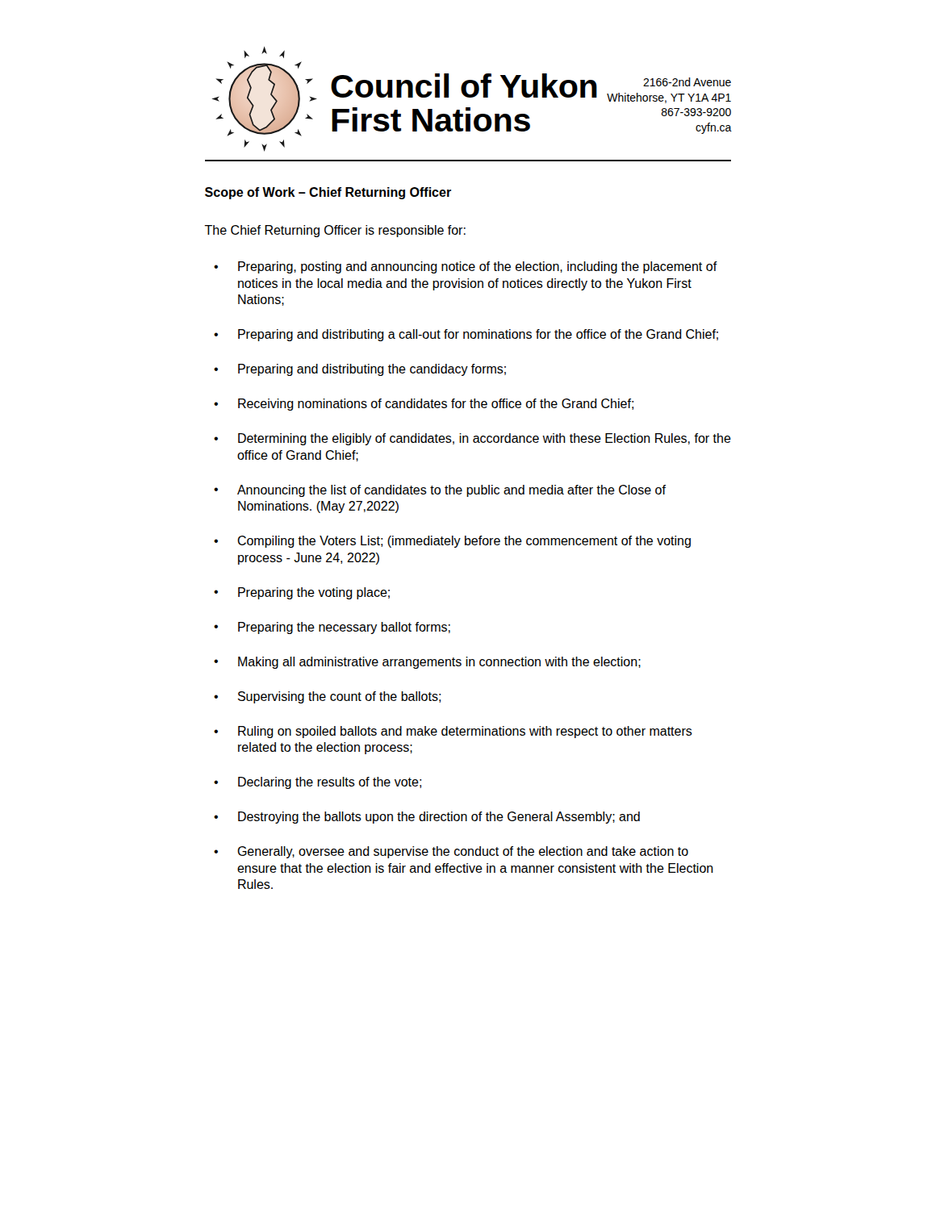Council of Yukon
First Nations
2166-2nd Avenue
Whitehorse, YT Y1A 4P1
867-393-9200
cyfn.ca
Scope of Work – Chief Returning Officer
The Chief Returning Officer is responsible for:
Preparing, posting and announcing notice of the election, including the placement of notices in the local media and the provision of notices directly to the Yukon First Nations;
Preparing and distributing a call-out for nominations for the office of the Grand Chief;
Preparing and distributing the candidacy forms;
Receiving nominations of candidates for the office of the Grand Chief;
Determining the eligibly of candidates, in accordance with these Election Rules, for the office of Grand Chief;
Announcing the list of candidates to the public and media after the Close of Nominations. (May 27,2022)
Compiling the Voters List; (immediately before the commencement of the voting process - June 24, 2022)
Preparing the voting place;
Preparing the necessary ballot forms;
Making all administrative arrangements in connection with the election;
Supervising the count of the ballots;
Ruling on spoiled ballots and make determinations with respect to other matters related to the election process;
Declaring the results of the vote;
Destroying the ballots upon the direction of the General Assembly; and
Generally, oversee and supervise the conduct of the election and take action to ensure that the election is fair and effective in a manner consistent with the Election Rules.